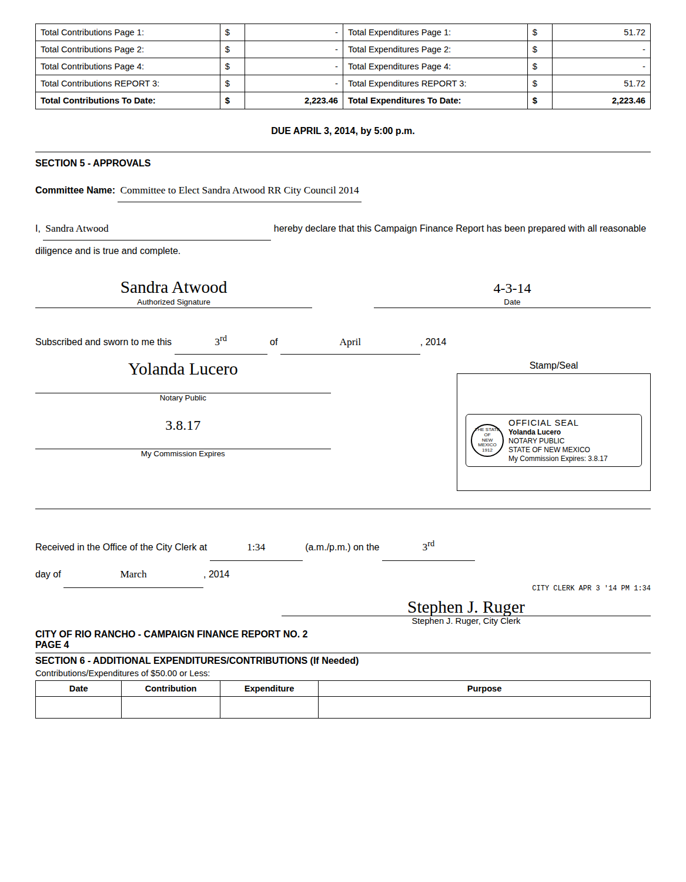| Total Contributions Page 1: | $ | - | Total Expenditures Page 1: | $ | 51.72 |
| Total Contributions Page 2: | $ | - | Total Expenditures Page 2: | $ | - |
| Total Contributions Page 4: | $ | - | Total Expenditures Page 4: | $ | - |
| Total Contributions REPORT 3: | $ | - | Total Expenditures REPORT 3: | $ | 51.72 |
| Total Contributions To Date: | $ | 2,223.46 | Total Expenditures To Date: | $ | 2,223.46 |
DUE APRIL 3, 2014, by 5:00 p.m.
SECTION 5 - APPROVALS
Committee Name: Committee to Elect Sandra Atwood RR City Council 2014
I, Sandra Atwood hereby declare that this Campaign Finance Report has been prepared with all reasonable diligence and is true and complete.
Sandra Atwood
Authorized Signature
4-3-14
Date
Subscribed and sworn to me this 3rd of April, 2014
Yolanda Lucero
Notary Public
3.8.17
My Commission Expires
Stamp/Seal
THE STATE OF
NEW MEXICO
1912
OFFICIAL SEAL
Yolanda Lucero
NOTARY PUBLIC
STATE OF NEW MEXICO
My Commission Expires: 3.8.17
Received in the Office of the City Clerk at 1:34 (a.m./p.m.) on the 3rd
day of March, 2014
CITY CLERK APR 3 '14 PM 1:34
Stephen J. Ruger
Stephen J. Ruger, City Clerk
CITY OF RIO RANCHO - CAMPAIGN FINANCE REPORT NO. 2
PAGE 4
SECTION 6 - ADDITIONAL EXPENDITURES/CONTRIBUTIONS (If Needed)
Contributions/Expenditures of $50.00 or Less:
| Date | Contribution | Expenditure | Purpose |
| --- | --- | --- | --- |